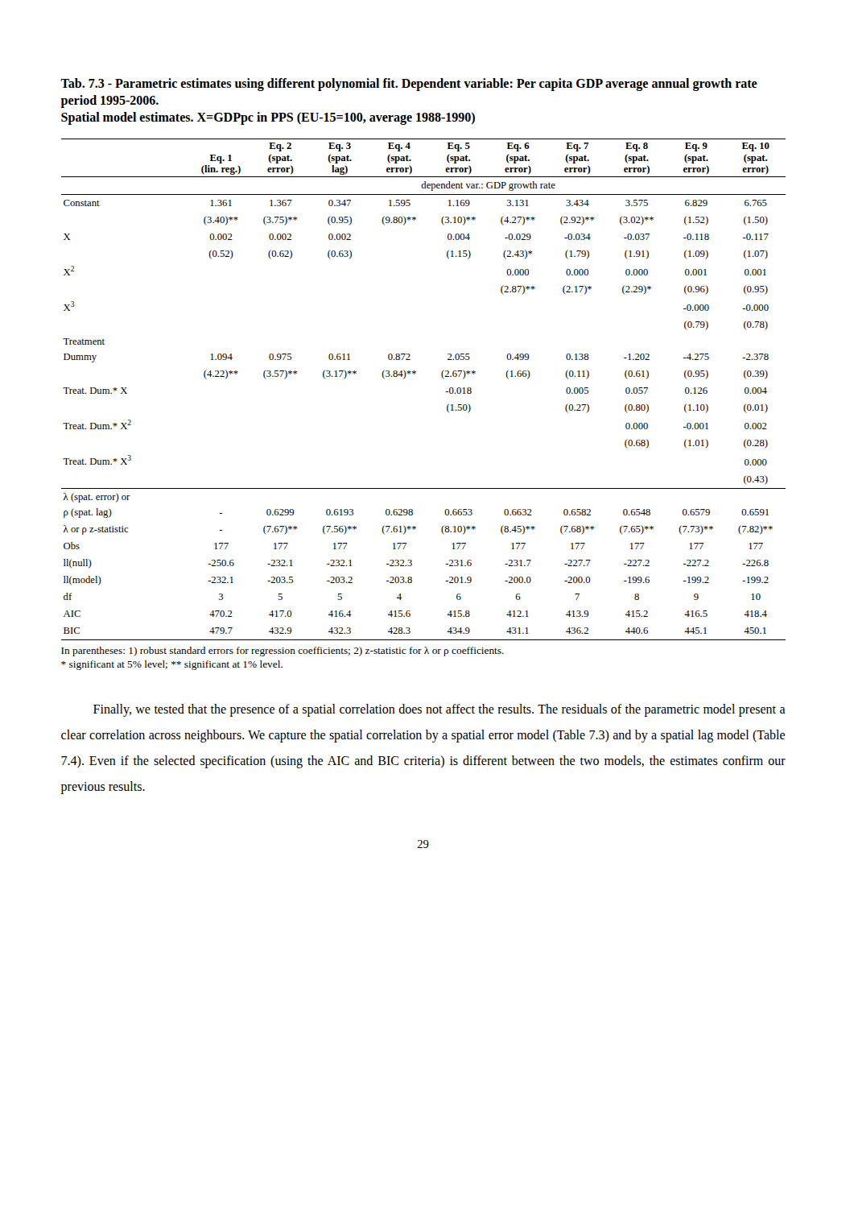Tab. 7.3 - Parametric estimates using different polynomial fit. Dependent variable: Per capita GDP average annual growth rate period 1995-2006.
Spatial model estimates. X=GDPpc in PPS (EU-15=100, average 1988-1990)
| | Eq. 1 (lin. reg.) | Eq. 2 (spat. error) | Eq. 3 (spat. lag) | Eq. 4 (spat. error) | Eq. 5 (spat. error) | Eq. 6 (spat. error) | Eq. 7 (spat. error) | Eq. 8 (spat. error) | Eq. 9 (spat. error) | Eq. 10 (spat. error) |
| --- | --- | --- | --- | --- | --- | --- | --- | --- | --- | --- |
| | dependent var.: GDP growth rate |
| Constant | 1.361 | 1.367 | 0.347 | 1.595 | 1.169 | 3.131 | 3.434 | 3.575 | 6.829 | 6.765 |
| | (3.40)** | (3.75)** | (0.95) | (9.80)** | (3.10)** | (4.27)** | (2.92)** | (3.02)** | (1.52) | (1.50) |
| X | 0.002 | 0.002 | 0.002 | | 0.004 | -0.029 | -0.034 | -0.037 | -0.118 | -0.117 |
| | (0.52) | (0.62) | (0.63) | | (1.15) | (2.43)* | (1.79) | (1.91) | (1.09) | (1.07) |
| X 2 | | | | | | 0.000 | 0.000 | 0.000 | 0.001 | 0.001 |
| | | | | | | (2.87)** | (2.17)* | (2.29)* | (0.96) | (0.95) |
| X 3 | | | | | | | | | -0.000 | -0.000 |
| | | | | | | | | | (0.79) | (0.78) |
| Treatment Dummy | 1.094 | 0.975 | 0.611 | 0.872 | 2.055 | 0.499 | 0.138 | -1.202 | -4.275 | -2.378 |
| | (4.22)** | (3.57)** | (3.17)** | (3.84)** | (2.67)** | (1.66) | (0.11) | (0.61) | (0.95) | (0.39) |
| Treat. Dum.* X | | | | | -0.018 | | 0.005 | 0.057 | 0.126 | 0.004 |
| | | | | | (1.50) | | (0.27) | (0.80) | (1.10) | (0.01) |
| Treat. Dum.* X 2 | | | | | | | | 0.000 | -0.001 | 0.002 |
| | | | | | | | | (0.68) | (1.01) | (0.28) |
| Treat. Dum.* X 3 | | | | | | | | | | 0.000 |
| | | | | | | | | | | (0.43) |
| λ (spat. error) or ρ (spat. lag) | - | 0.6299 | 0.6193 | 0.6298 | 0.6653 | 0.6632 | 0.6582 | 0.6548 | 0.6579 | 0.6591 |
| λ or ρ z-statistic | - | (7.67)** | (7.56)** | (7.61)** | (8.10)** | (8.45)** | (7.68)** | (7.65)** | (7.73)** | (7.82)** |
| Obs | 177 | 177 | 177 | 177 | 177 | 177 | 177 | 177 | 177 | 177 |
| ll(null) | -250.6 | -232.1 | -232.1 | -232.3 | -231.6 | -231.7 | -227.7 | -227.2 | -227.2 | -226.8 |
| ll(model) | -232.1 | -203.5 | -203.2 | -203.8 | -201.9 | -200.0 | -200.0 | -199.6 | -199.2 | -199.2 |
| df | 3 | 5 | 5 | 4 | 6 | 6 | 7 | 8 | 9 | 10 |
| AIC | 470.2 | 417.0 | 416.4 | 415.6 | 415.8 | 412.1 | 413.9 | 415.2 | 416.5 | 418.4 |
| BIC | 479.7 | 432.9 | 432.3 | 428.3 | 434.9 | 431.1 | 436.2 | 440.6 | 445.1 | 450.1 |
In parentheses: 1) robust standard errors for regression coefficients; 2) z-statistic for λ or ρ coefficients.
* significant at 5% level; ** significant at 1% level.
Finally, we tested that the presence of a spatial correlation does not affect the results. The residuals of the parametric model present a clear correlation across neighbours. We capture the spatial correlation by a spatial error model (Table 7.3) and by a spatial lag model (Table 7.4). Even if the selected specification (using the AIC and BIC criteria) is different between the two models, the estimates confirm our previous results.
29